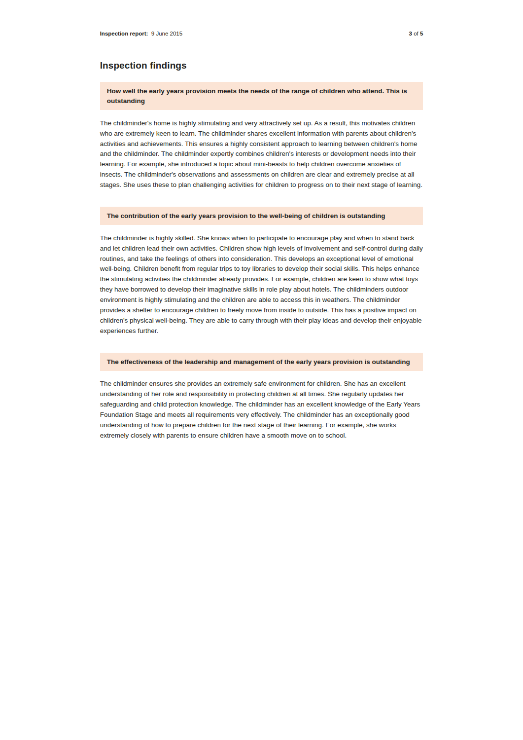Inspection report: 9 June 2015
3 of 5
Inspection findings
How well the early years provision meets the needs of the range of children who attend. This is outstanding
The childminder's home is highly stimulating and very attractively set up. As a result, this motivates children who are extremely keen to learn. The childminder shares excellent information with parents about children's activities and achievements. This ensures a highly consistent approach to learning between children's home and the childminder. The childminder expertly combines children's interests or development needs into their learning. For example, she introduced a topic about mini-beasts to help children overcome anxieties of insects. The childminder's observations and assessments on children are clear and extremely precise at all stages. She uses these to plan challenging activities for children to progress on to their next stage of learning.
The contribution of the early years provision to the well-being of children is outstanding
The childminder is highly skilled. She knows when to participate to encourage play and when to stand back and let children lead their own activities. Children show high levels of involvement and self-control during daily routines, and take the feelings of others into consideration. This develops an exceptional level of emotional well-being. Children benefit from regular trips to toy libraries to develop their social skills. This helps enhance the stimulating activities the childminder already provides. For example, children are keen to show what toys they have borrowed to develop their imaginative skills in role play about hotels. The childminders outdoor environment is highly stimulating and the children are able to access this in weathers. The childminder provides a shelter to encourage children to freely move from inside to outside. This has a positive impact on children's physical well-being. They are able to carry through with their play ideas and develop their enjoyable experiences further.
The effectiveness of the leadership and management of the early years provision is outstanding
The childminder ensures she provides an extremely safe environment for children. She has an excellent understanding of her role and responsibility in protecting children at all times. She regularly updates her safeguarding and child protection knowledge. The childminder has an excellent knowledge of the Early Years Foundation Stage and meets all requirements very effectively. The childminder has an exceptionally good understanding of how to prepare children for the next stage of their learning. For example, she works extremely closely with parents to ensure children have a smooth move on to school.